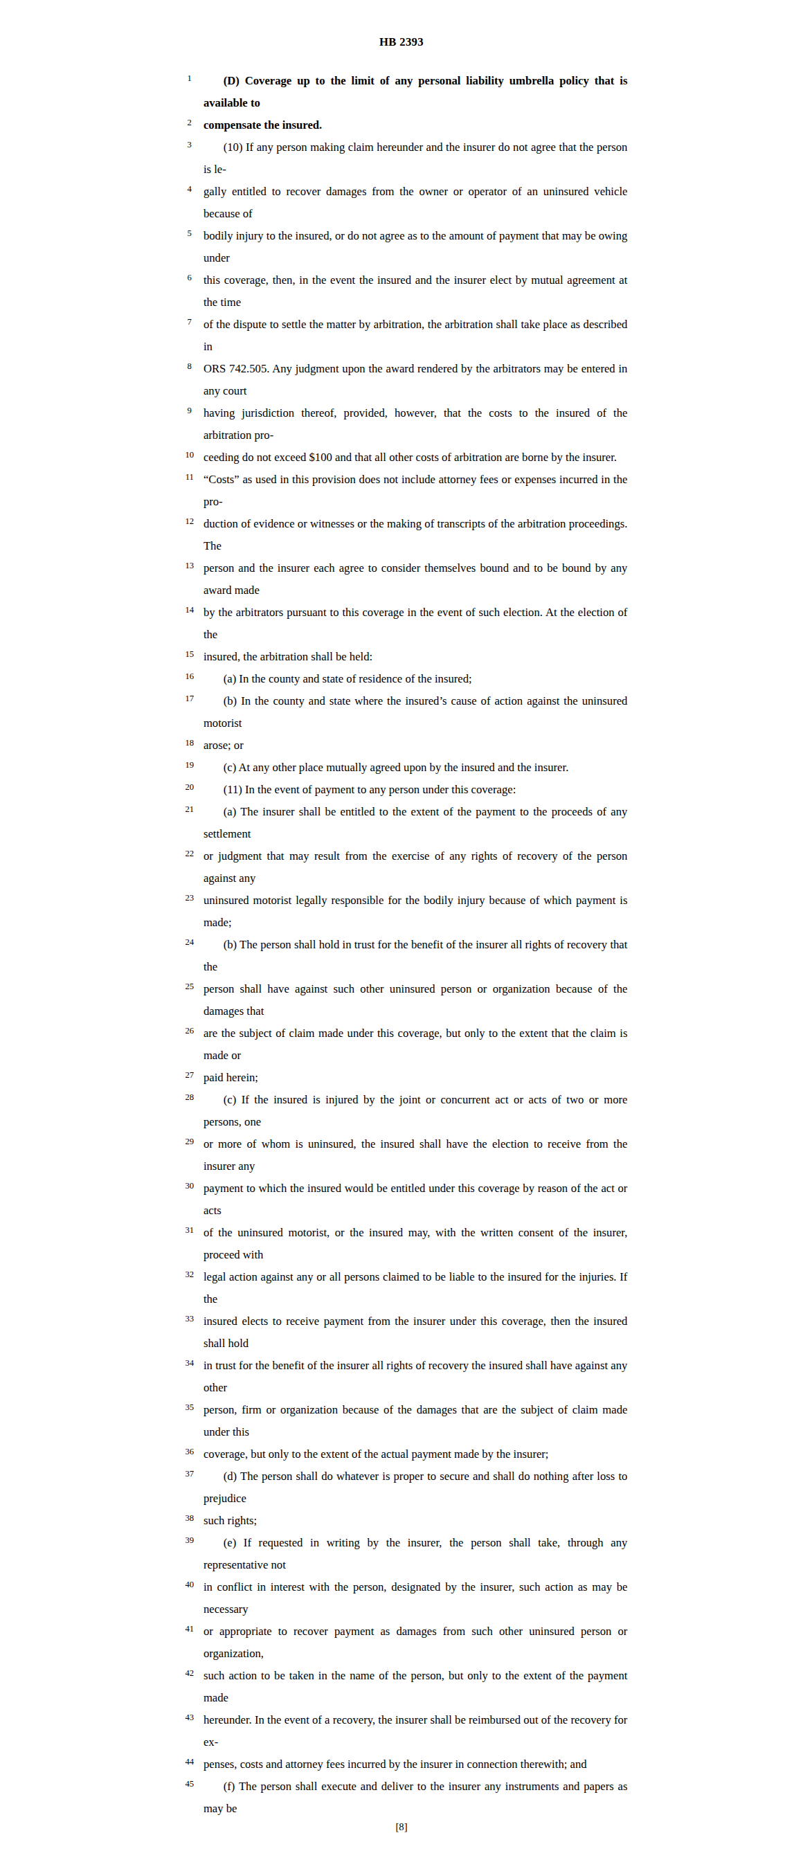HB 2393
| 1 | (D) Coverage up to the limit of any personal liability umbrella policy that is available to |
| 2 | compensate the insured. |
| 3 | (10) If any person making claim hereunder and the insurer do not agree that the person is le- |
| 4 | gally entitled to recover damages from the owner or operator of an uninsured vehicle because of |
| 5 | bodily injury to the insured, or do not agree as to the amount of payment that may be owing under |
| 6 | this coverage, then, in the event the insured and the insurer elect by mutual agreement at the time |
| 7 | of the dispute to settle the matter by arbitration, the arbitration shall take place as described in |
| 8 | ORS 742.505. Any judgment upon the award rendered by the arbitrators may be entered in any court |
| 9 | having jurisdiction thereof, provided, however, that the costs to the insured of the arbitration pro- |
| 10 | ceeding do not exceed $100 and that all other costs of arbitration are borne by the insurer. |
| 11 | “Costs” as used in this provision does not include attorney fees or expenses incurred in the pro- |
| 12 | duction of evidence or witnesses or the making of transcripts of the arbitration proceedings. The |
| 13 | person and the insurer each agree to consider themselves bound and to be bound by any award made |
| 14 | by the arbitrators pursuant to this coverage in the event of such election. At the election of the |
| 15 | insured, the arbitration shall be held: |
| 16 | (a) In the county and state of residence of the insured; |
| 17 | (b) In the county and state where the insured’s cause of action against the uninsured motorist |
| 18 | arose; or |
| 19 | (c) At any other place mutually agreed upon by the insured and the insurer. |
| 20 | (11) In the event of payment to any person under this coverage: |
| 21 | (a) The insurer shall be entitled to the extent of the payment to the proceeds of any settlement |
| 22 | or judgment that may result from the exercise of any rights of recovery of the person against any |
| 23 | uninsured motorist legally responsible for the bodily injury because of which payment is made; |
| 24 | (b) The person shall hold in trust for the benefit of the insurer all rights of recovery that the |
| 25 | person shall have against such other uninsured person or organization because of the damages that |
| 26 | are the subject of claim made under this coverage, but only to the extent that the claim is made or |
| 27 | paid herein; |
| 28 | (c) If the insured is injured by the joint or concurrent act or acts of two or more persons, one |
| 29 | or more of whom is uninsured, the insured shall have the election to receive from the insurer any |
| 30 | payment to which the insured would be entitled under this coverage by reason of the act or acts |
| 31 | of the uninsured motorist, or the insured may, with the written consent of the insurer, proceed with |
| 32 | legal action against any or all persons claimed to be liable to the insured for the injuries. If the |
| 33 | insured elects to receive payment from the insurer under this coverage, then the insured shall hold |
| 34 | in trust for the benefit of the insurer all rights of recovery the insured shall have against any other |
| 35 | person, firm or organization because of the damages that are the subject of claim made under this |
| 36 | coverage, but only to the extent of the actual payment made by the insurer; |
| 37 | (d) The person shall do whatever is proper to secure and shall do nothing after loss to prejudice |
| 38 | such rights; |
| 39 | (e) If requested in writing by the insurer, the person shall take, through any representative not |
| 40 | in conflict in interest with the person, designated by the insurer, such action as may be necessary |
| 41 | or appropriate to recover payment as damages from such other uninsured person or organization, |
| 42 | such action to be taken in the name of the person, but only to the extent of the payment made |
| 43 | hereunder. In the event of a recovery, the insurer shall be reimbursed out of the recovery for ex- |
| 44 | penses, costs and attorney fees incurred by the insurer in connection therewith; and |
| 45 | (f) The person shall execute and deliver to the insurer any instruments and papers as may be |
[8]